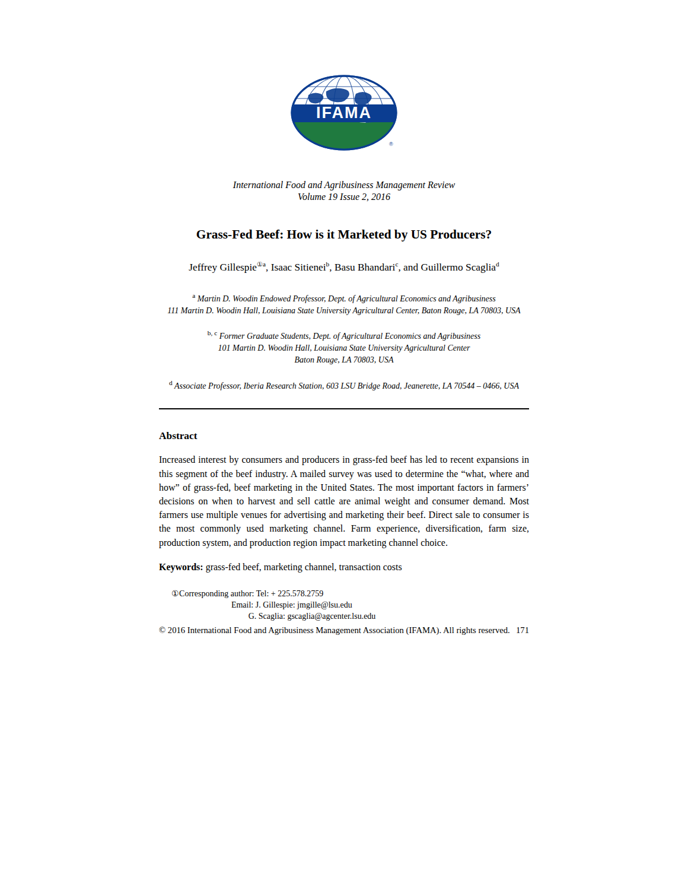IFAMA ®
International Food and Agribusiness Management Review
Volume 19 Issue 2, 2016
Grass-Fed Beef: How is it Marketed by US Producers?
Jeffrey Gillespie①a, Isaac Sitieneib, Basu Bhandaric, and Guillermo Scagliad
a Martin D. Woodin Endowed Professor, Dept. of Agricultural Economics and Agribusiness
111 Martin D. Woodin Hall, Louisiana State University Agricultural Center, Baton Rouge, LA 70803, USA
b, c Former Graduate Students, Dept. of Agricultural Economics and Agribusiness
101 Martin D. Woodin Hall, Louisiana State University Agricultural Center
Baton Rouge, LA 70803, USA
d Associate Professor, Iberia Research Station, 603 LSU Bridge Road, Jeanerette, LA 70544 – 0466, USA
Abstract
Increased interest by consumers and producers in grass-fed beef has led to recent expansions in this segment of the beef industry. A mailed survey was used to determine the “what, where and how” of grass-fed, beef marketing in the United States. The most important factors in farmers’ decisions on when to harvest and sell cattle are animal weight and consumer demand. Most farmers use multiple venues for advertising and marketing their beef. Direct sale to consumer is the most commonly used marketing channel. Farm experience, diversification, farm size, production system, and production region impact marketing channel choice.
Keywords: grass-fed beef, marketing channel, transaction costs
① Corresponding author: Tel: + 225.578.2759
Email: J. Gillespie: jmgille@lsu.edu
G. Scaglia: gscaglia@agcenter.lsu.edu
© 2016 International Food and Agribusiness Management Association (IFAMA). All rights reserved. 171